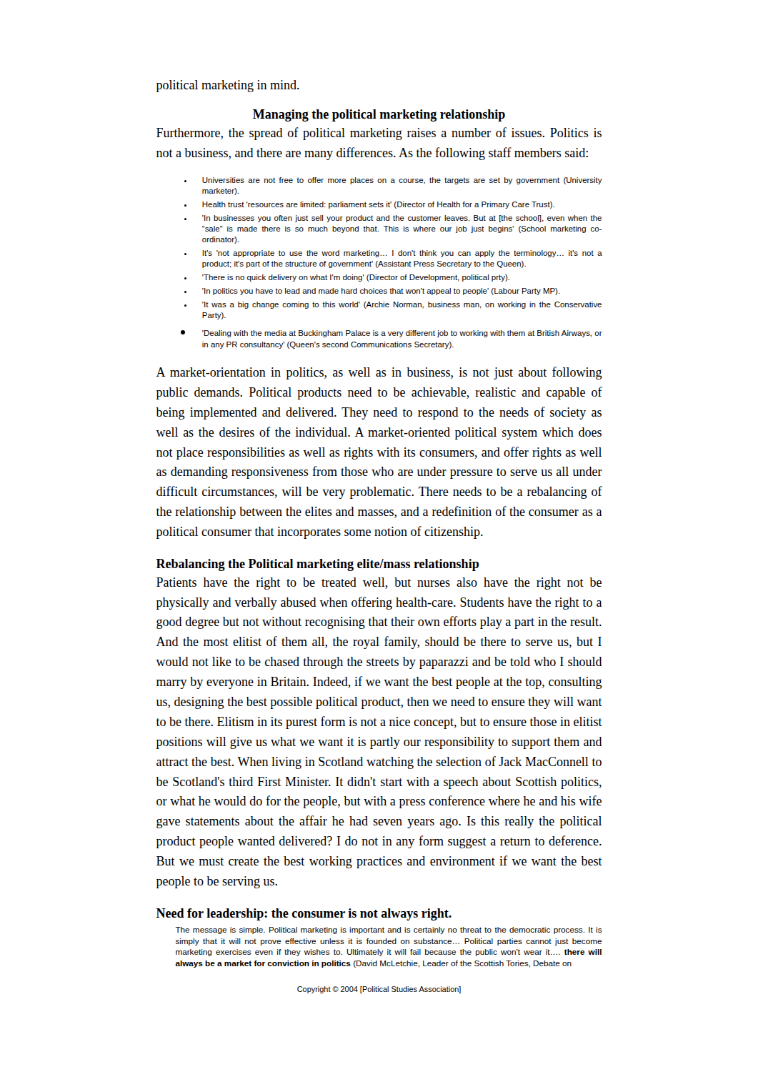political marketing in mind.
Managing the political marketing relationship
Furthermore, the spread of political marketing raises a number of issues. Politics is not a business, and there are many differences. As the following staff members said:
Universities are not free to offer more places on a course, the targets are set by government (University marketer).
Health trust 'resources are limited: parliament sets it' (Director of Health for a Primary Care Trust).
'In businesses you often just sell your product and the customer leaves. But at [the school], even when the “sale” is made there is so much beyond that. This is where our job just begins' (School marketing co-ordinator).
It's 'not appropriate to use the word marketing… I don't think you can apply the terminology… it's not a product; it's part of the structure of government' (Assistant Press Secretary to the Queen).
'There is no quick delivery on what I'm doing' (Director of Development, political prty).
'In politics you have to lead and made hard choices that won't appeal to people' (Labour Party MP).
'It was a big change coming to this world' (Archie Norman, business man, on working in the Conservative Party).
'Dealing with the media at Buckingham Palace is a very different job to working with them at British Airways, or in any PR consultancy' (Queen's second Communications Secretary).
A market-orientation in politics, as well as in business, is not just about following public demands. Political products need to be achievable, realistic and capable of being implemented and delivered. They need to respond to the needs of society as well as the desires of the individual. A market-oriented political system which does not place responsibilities as well as rights with its consumers, and offer rights as well as demanding responsiveness from those who are under pressure to serve us all under difficult circumstances, will be very problematic. There needs to be a rebalancing of the relationship between the elites and masses, and a redefinition of the consumer as a political consumer that incorporates some notion of citizenship.
Rebalancing the Political marketing elite/mass relationship
Patients have the right to be treated well, but nurses also have the right not be physically and verbally abused when offering health-care. Students have the right to a good degree but not without recognising that their own efforts play a part in the result. And the most elitist of them all, the royal family, should be there to serve us, but I would not like to be chased through the streets by paparazzi and be told who I should marry by everyone in Britain. Indeed, if we want the best people at the top, consulting us, designing the best possible political product, then we need to ensure they will want to be there. Elitism in its purest form is not a nice concept, but to ensure those in elitist positions will give us what we want it is partly our responsibility to support them and attract the best. When living in Scotland watching the selection of Jack MacConnell to be Scotland's third First Minister. It didn't start with a speech about Scottish politics, or what he would do for the people, but with a press conference where he and his wife gave statements about the affair he had seven years ago. Is this really the political product people wanted delivered? I do not in any form suggest a return to deference. But we must create the best working practices and environment if we want the best people to be serving us.
Need for leadership: the consumer is not always right.
The message is simple. Political marketing is important and is certainly no threat to the democratic process. It is simply that it will not prove effective unless it is founded on substance… Political parties cannot just become marketing exercises even if they wishes to. Ultimately it will fail because the public won't wear it…. there will always be a market for conviction in politics (David McLetchie, Leader of the Scottish Tories, Debate on
Copyright © 2004 [Political Studies Association]